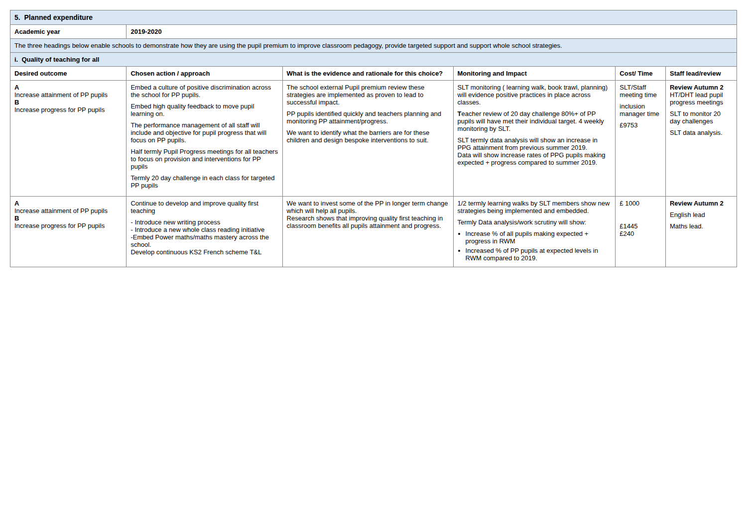| 5. Planned expenditure |
| Academic year | 2019-2020 |
| The three headings below enable schools to demonstrate how they are using the pupil premium to improve classroom pedagogy, provide targeted support and support whole school strategies. |
| i. Quality of teaching for all |
| Desired outcome | Chosen action / approach | What is the evidence and rationale for this choice? | Monitoring and Impact | Cost/ Time | Staff lead/review |
| A Increase attainment of PP pupils B Increase progress for PP pupils | Embed a culture of positive discrimination across the school for PP pupils. Embed high quality feedback to move pupil learning on. The performance management of all staff will include and objective for pupil progress that will focus on PP pupils. Half termly Pupil Progress meetings for all teachers to focus on provision and interventions for PP pupils Termly 20 day challenge in each class for targeted PP pupils | The school external Pupil premium review these strategies are implemented as proven to lead to successful impact. PP pupils identified quickly and teachers planning and monitoring PP attainment/progress. We want to identify what the barriers are for these children and design bespoke interventions to suit. | SLT monitoring ( learning walk, book trawl, planning) will evidence positive practices in place across classes. T eacher review of 20 day challenge 80%+ of PP pupils will have met their individual target. 4 weekly monitoring by SLT. SLT termly data analysis will show an increase in PPG attainment from previous summer 2019. Data will show increase rates of PPG pupils making expected + progress compared to summer 2019. | SLT/Staff meeting time inclusion manager time £9753 | Review Autumn 2 HT/DHT lead pupil progress meetings SLT to monitor 20 day challenges SLT data analysis. |
| A Increase attainment of PP pupils B Increase progress for PP pupils | Continue to develop and improve quality first teaching - Introduce new writing process - Introduce a new whole class reading initiative -Embed Power maths/maths mastery across the school. Develop continuous KS2 French scheme T&L | We want to invest some of the PP in longer term change which will help all pupils. Research shows that improving quality first teaching in classroom benefits all pupils attainment and progress. | 1/2 termly learning walks by SLT members show new strategies being implemented and embedded. Termly Data analysis/work scrutiny will show: Increase % of all pupils making expected + progress in RWM Increased % of PP pupils at expected levels in RWM compared to 2019. | £ 1000 £1445 £240 | Review Autumn 2 English lead Maths lead. |